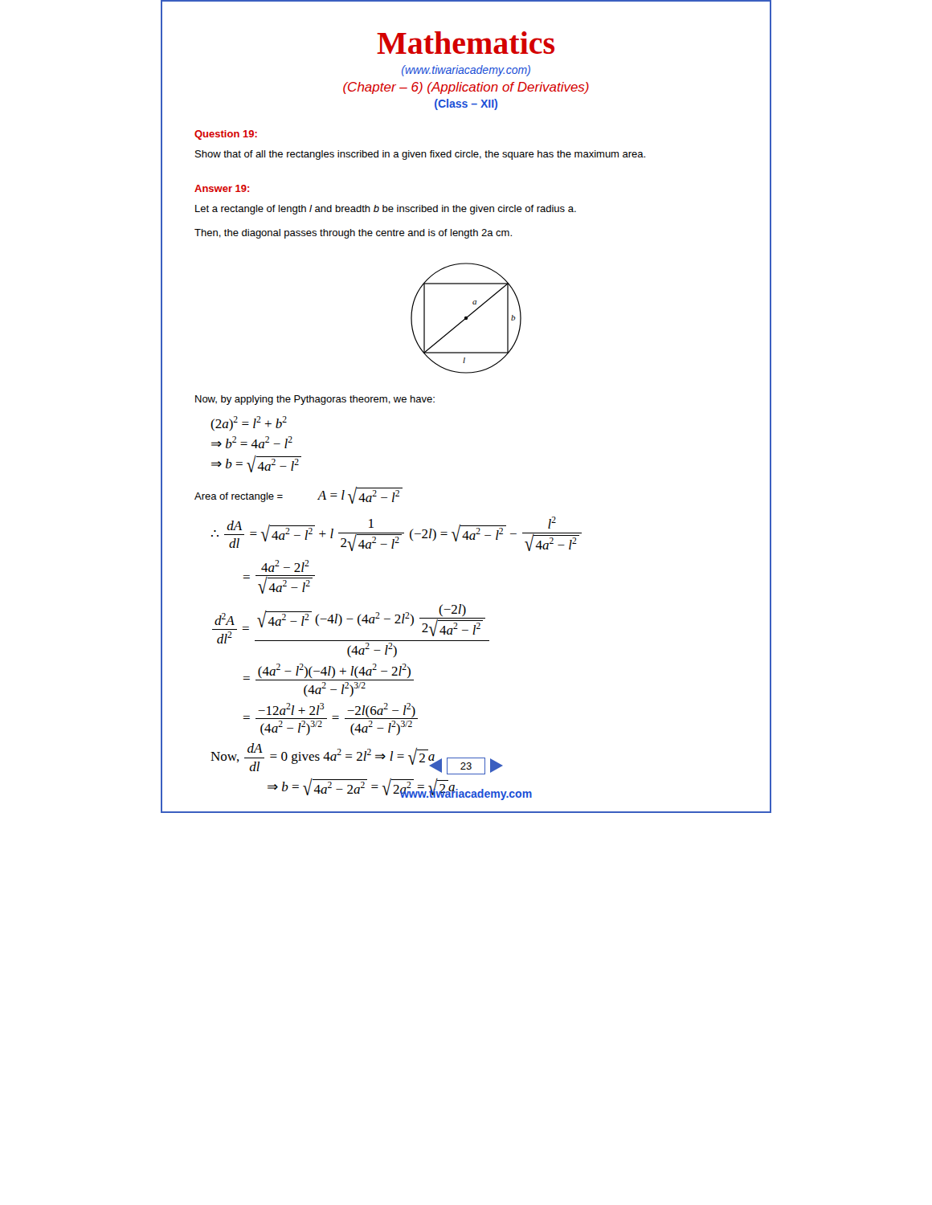Mathematics
(www.tiwariacademy.com)
(Chapter – 6) (Application of Derivatives)
(Class – XII)
Question 19:
Show that of all the rectangles inscribed in a given fixed circle, the square has the maximum area.
Answer 19:
Let a rectangle of length l and breadth b be inscribed in the given circle of radius a.
Then, the diagonal passes through the centre and is of length 2a cm.
a b l
Now, by applying the Pythagoras theorem, we have:
(2a)2 = l2 + b2
⇒ b2 = 4a2 − l2
⇒ b = √4a2 − l2
Area of rectangle = A = l √4a2 − l2
∴ dA dl = √4a2 − l2 + l 12√4a2 − l2 (−2l) = √4a2 − l2 − l2√4a2 − l2
= 4a2 − 2l2√4a2 − l2
d2A dl2 = √4a2 − l2 (−4l) − (4a2 − 2l2) (−2l) 2√4a2 − l2 (4a2 − l2)
= (4a2 − l2)(−4l) + l(4a2 − 2l2) (4a2 − l2)3/2
= −12a2l + 2l3 (4a2 − l2)3/2 = −2l(6a2 − l2) (4a2 − l2)3/2
Now, dA dl = 0 gives 4a2 = 2l2 ⇒ l = √2 a
⇒ b = √4a2 − 2a2 = √2a2 = √2 a
23
www.tiwariacademy.com